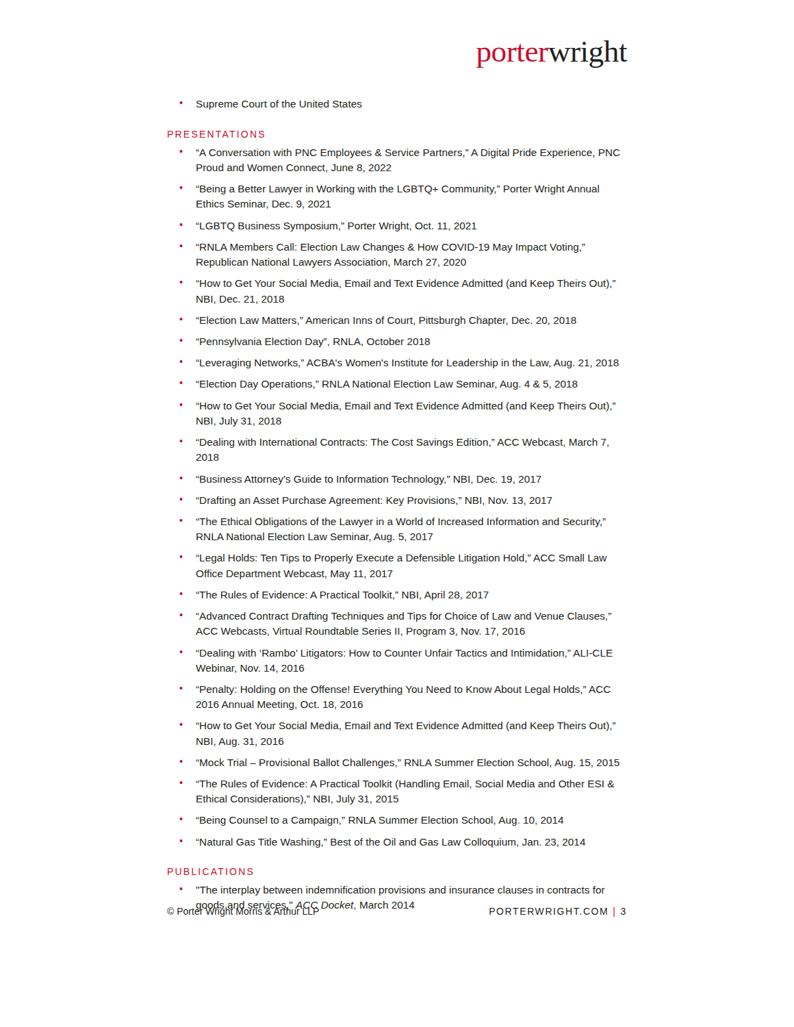porter wright
Supreme Court of the United States
Presentations
“A Conversation with PNC Employees & Service Partners,” A Digital Pride Experience, PNC Proud and Women Connect, June 8, 2022
“Being a Better Lawyer in Working with the LGBTQ+ Community,” Porter Wright Annual Ethics Seminar, Dec. 9, 2021
“LGBTQ Business Symposium,” Porter Wright, Oct. 11, 2021
“RNLA Members Call: Election Law Changes & How COVID-19 May Impact Voting,” Republican National Lawyers Association, March 27, 2020
“How to Get Your Social Media, Email and Text Evidence Admitted (and Keep Theirs Out),” NBI, Dec. 21, 2018
“Election Law Matters,” American Inns of Court, Pittsburgh Chapter, Dec. 20, 2018
“Pennsylvania Election Day”, RNLA, October 2018
“Leveraging Networks,” ACBA's Women's Institute for Leadership in the Law, Aug. 21, 2018
“Election Day Operations,” RNLA National Election Law Seminar, Aug. 4 & 5, 2018
“How to Get Your Social Media, Email and Text Evidence Admitted (and Keep Theirs Out),” NBI, July 31, 2018
“Dealing with International Contracts: The Cost Savings Edition,” ACC Webcast, March 7, 2018
“Business Attorney’s Guide to Information Technology,” NBI, Dec. 19, 2017
“Drafting an Asset Purchase Agreement: Key Provisions,” NBI, Nov. 13, 2017
“The Ethical Obligations of the Lawyer in a World of Increased Information and Security,” RNLA National Election Law Seminar, Aug. 5, 2017
“Legal Holds: Ten Tips to Properly Execute a Defensible Litigation Hold,” ACC Small Law Office Department Webcast, May 11, 2017
“The Rules of Evidence: A Practical Toolkit,” NBI, April 28, 2017
“Advanced Contract Drafting Techniques and Tips for Choice of Law and Venue Clauses,” ACC Webcasts, Virtual Roundtable Series II, Program 3, Nov. 17, 2016
“Dealing with ‘Rambo’ Litigators: How to Counter Unfair Tactics and Intimidation,” ALI-CLE Webinar, Nov. 14, 2016
“Penalty: Holding on the Offense! Everything You Need to Know About Legal Holds,” ACC 2016 Annual Meeting, Oct. 18, 2016
“How to Get Your Social Media, Email and Text Evidence Admitted (and Keep Theirs Out),” NBI, Aug. 31, 2016
“Mock Trial – Provisional Ballot Challenges,” RNLA Summer Election School, Aug. 15, 2015
“The Rules of Evidence: A Practical Toolkit (Handling Email, Social Media and Other ESI & Ethical Considerations),” NBI, July 31, 2015
“Being Counsel to a Campaign,” RNLA Summer Election School, Aug. 10, 2014
“Natural Gas Title Washing,” Best of the Oil and Gas Law Colloquium, Jan. 23, 2014
Publications
"The interplay between indemnification provisions and insurance clauses in contracts for goods and services," ACC Docket, March 2014
© Porter Wright Morris & Arthur LLP
PORTERWRIGHT.COM|3